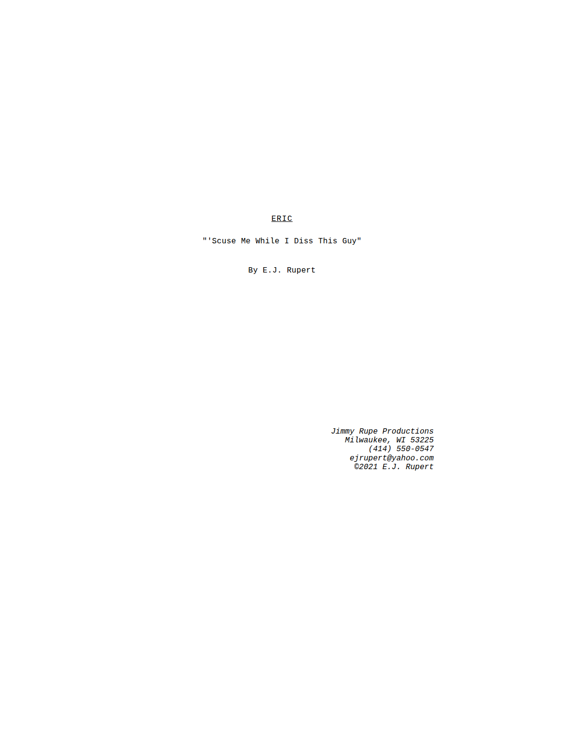ERIC
"'Scuse Me While I Diss This Guy"
By E.J. Rupert
Jimmy Rupe Productions
Milwaukee, WI 53225
(414) 550-0547
ejrupert@yahoo.com
©2021 E.J. Rupert